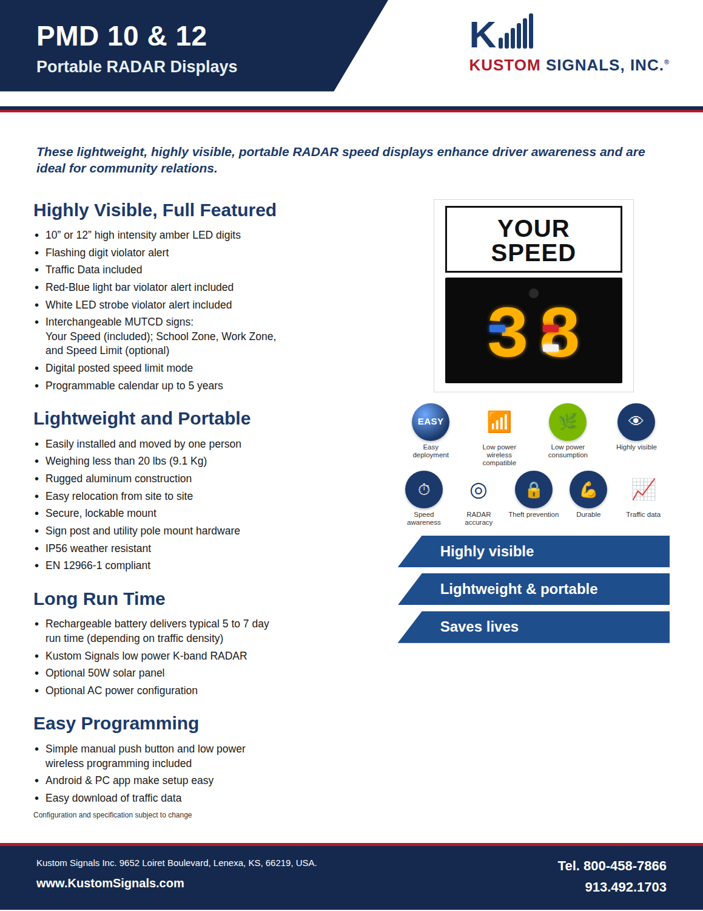PMD 10 & 12
Portable RADAR Displays
K
KUSTOM SIGNALS, INC.®
These lightweight, highly visible, portable RADAR speed displays enhance driver awareness and are ideal for community relations.
Highly Visible, Full Featured
10” or 12” high intensity amber LED digits
Flashing digit violator alert
Traffic Data included
Red-Blue light bar violator alert included
White LED strobe violator alert included
Interchangeable MUTCD signs: Your Speed (included); School Zone, Work Zone, and Speed Limit (optional)
Digital posted speed limit mode
Programmable calendar up to 5 years
Lightweight and Portable
Easily installed and moved by one person
Weighing less than 20 lbs (9.1 Kg)
Rugged aluminum construction
Easy relocation from site to site
Secure, lockable mount
Sign post and utility pole mount hardware
IP56 weather resistant
EN 12966-1 compliant
Long Run Time
Rechargeable battery delivers typical 5 to 7 day run time (depending on traffic density)
Kustom Signals low power K-band RADAR
Optional 50W solar panel
Optional AC power configuration
Easy Programming
Simple manual push button and low power wireless programming included
Android & PC app make setup easy
Easy download of traffic data
Configuration and specification subject to change
YOUR SPEED
38
EASY
Easy deployment
📶
Low power wireless compatible
🌿
Low power consumption
👁
Highly visible
⏱
Speed awareness
◎
RADAR accuracy
🔒
Theft prevention
💪
Durable
📈
Traffic data
Highly visible
Lightweight & portable
Saves lives
Kustom Signals Inc. 9652 Loiret Boulevard, Lenexa, KS, 66219, USA. www.KustomSignals.com
Tel. 800-458-7866 913.492.1703